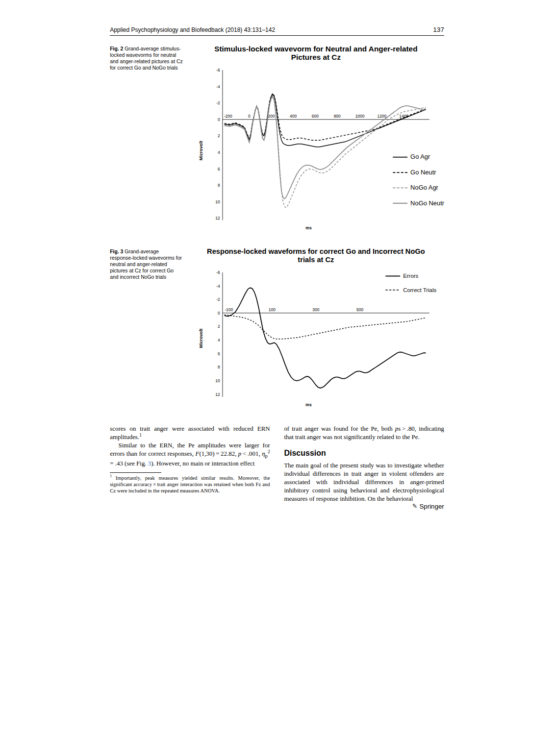Applied Psychophysiology and Biofeedback (2018) 43:131–142
137
Fig. 2 Grand-average stimulus-locked wavevorms for neutral and anger-related pictures at Cz for correct Go and NoGo trials
Stimulus-locked wavevorm for Neutral and Anger-related
Pictures at Cz
-6 -4 -2 0 2 4 6 8 10 12 Microvolt -200 0 200 400 600 800 1000 1200 1400 ms Go Agr Go Neutr NoGo Agr NoGo Neutr
Fig. 3 Grand-average response-locked wavevorms for neutral and anger-related pictures at Cz for correct Go and incorrect NoGo trials
Response-locked waveforms for correct Go and Incorrect NoGo
trials at Cz
-6 -4 -2 0 2 4 6 8 10 12 Microvolt -100 100 300 500 ms Errors Correct Trials
scores on trait anger were associated with reduced ERN amplitudes.1
Similar to the ERN, the Pe amplitudes were larger for errors than for correct responses, F(1,30) = 22.82, p < .001, ηp2 = .43 (see Fig. 3). However, no main or interaction effect
1 Importantly, peak measures yielded similar results. Moreover, the significant accuracy × trait anger interaction was retained when both Fz and Cz were included in the repeated measures ANOVA.
of trait anger was found for the Pe, both ps > .80, indicating that trait anger was not significantly related to the Pe.
Discussion
The main goal of the present study was to investigate whether individual differences in trait anger in violent offenders are associated with individual differences in anger-primed inhibitory control using behavioral and electrophysiological measures of response inhibition. On the behavioral
✎ Springer